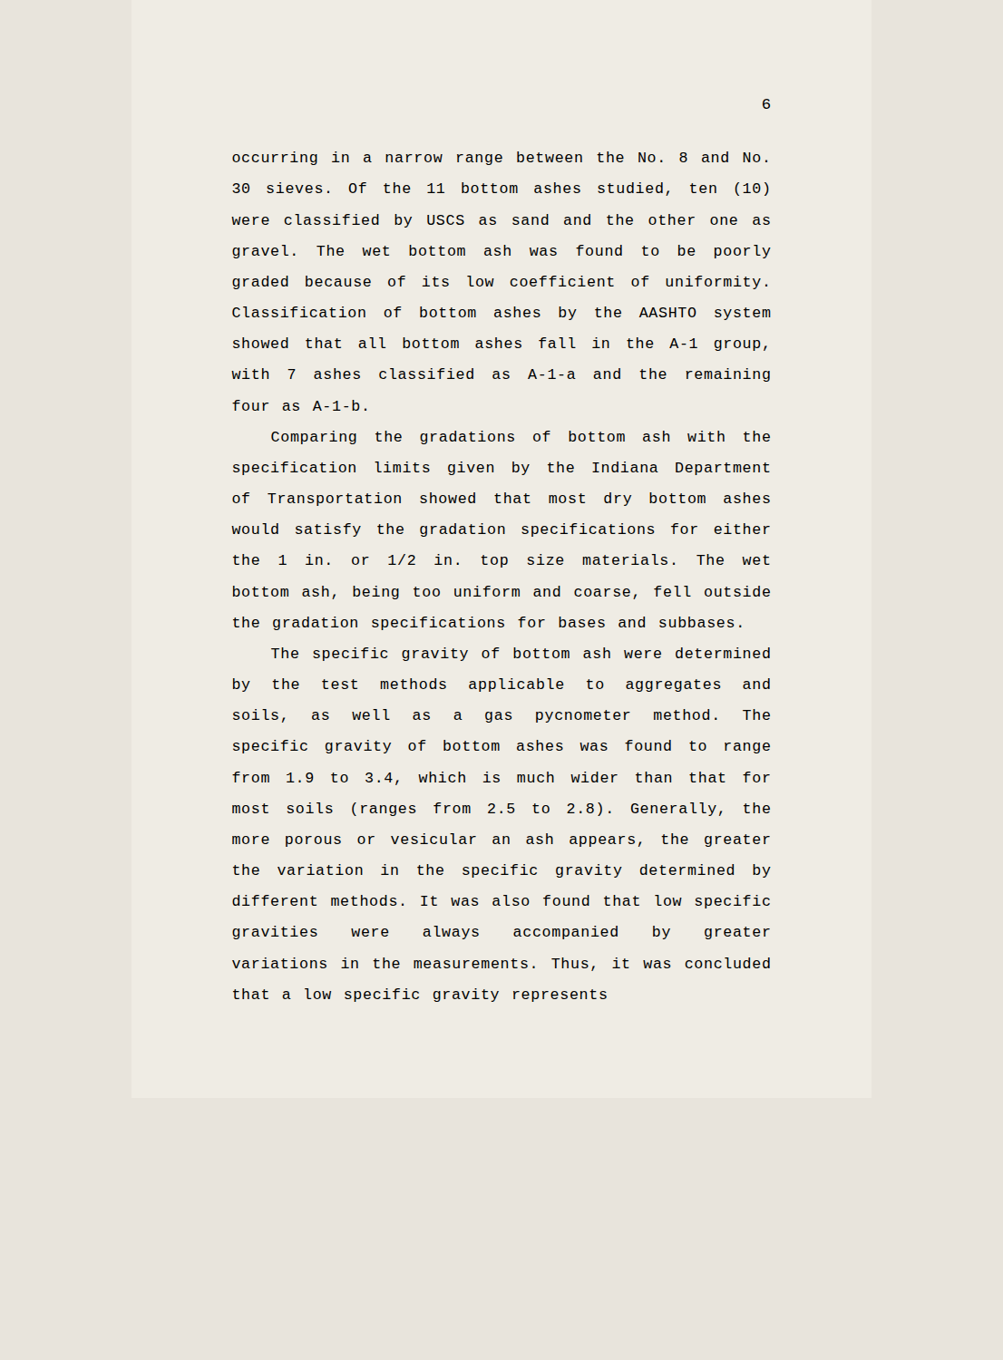6
occurring in a narrow range between the No. 8 and No. 30 sieves. Of the 11 bottom ashes studied, ten (10) were classified by USCS as sand and the other one as gravel. The wet bottom ash was found to be poorly graded because of its low coefficient of uniformity. Classification of bottom ashes by the AASHTO system showed that all bottom ashes fall in the A-1 group, with 7 ashes classified as A-1-a and the remaining four as A-1-b.
Comparing the gradations of bottom ash with the specification limits given by the Indiana Department of Transportation showed that most dry bottom ashes would satisfy the gradation specifications for either the 1 in. or 1/2 in. top size materials. The wet bottom ash, being too uniform and coarse, fell outside the gradation specifications for bases and subbases.
The specific gravity of bottom ash were determined by the test methods applicable to aggregates and soils, as well as a gas pycnometer method. The specific gravity of bottom ashes was found to range from 1.9 to 3.4, which is much wider than that for most soils (ranges from 2.5 to 2.8). Generally, the more porous or vesicular an ash appears, the greater the variation in the specific gravity determined by different methods. It was also found that low specific gravities were always accompanied by greater variations in the measurements. Thus, it was concluded that a low specific gravity represents